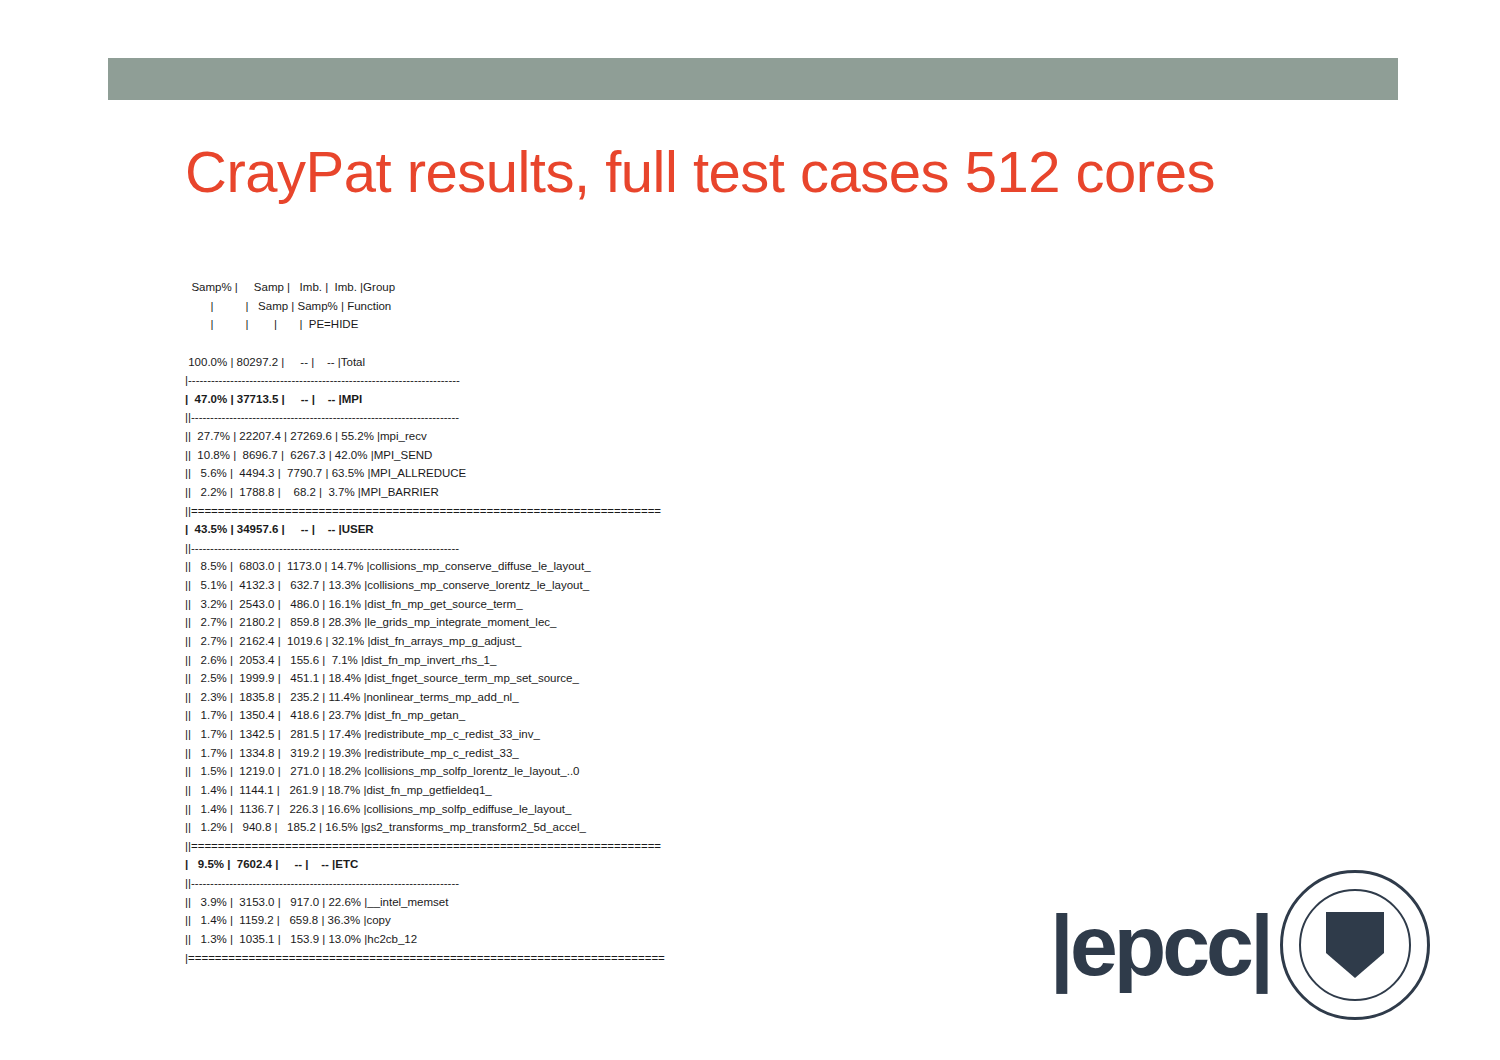CrayPat results, full test cases 512 cores
  Samp% |     Samp |   Imb. |  Imb. |Group
        |          |   Samp | Samp% | Function
        |          |        |       |  PE=HIDE

 100.0% | 80297.2 |     -- |    -- |Total
|-----------------------------------------------------------------------
|  47.0% | 37713.5 |     -- |    -- |MPI
||----------------------------------------------------------------------
||  27.7% | 22207.4 | 27269.6 | 55.2% |mpi_recv
||  10.8% |  8696.7 |  6267.3 | 42.0% |MPI_SEND
||   5.6% |  4494.3 |  7790.7 | 63.5% |MPI_ALLREDUCE
||   2.2% |  1788.8 |    68.2 |  3.7% |MPI_BARRIER
||======================================================================
|  43.5% | 34957.6 |     -- |    -- |USER
||----------------------------------------------------------------------
||   8.5% |  6803.0 |  1173.0 | 14.7% |collisions_mp_conserve_diffuse_le_layout_
||   5.1% |  4132.3 |   632.7 | 13.3% |collisions_mp_conserve_lorentz_le_layout_
||   3.2% |  2543.0 |   486.0 | 16.1% |dist_fn_mp_get_source_term_
||   2.7% |  2180.2 |   859.8 | 28.3% |le_grids_mp_integrate_moment_lec_
||   2.7% |  2162.4 |  1019.6 | 32.1% |dist_fn_arrays_mp_g_adjust_
||   2.6% |  2053.4 |   155.6 |  7.1% |dist_fn_mp_invert_rhs_1_
||   2.5% |  1999.9 |   451.1 | 18.4% |dist_fnget_source_term_mp_set_source_
||   2.3% |  1835.8 |   235.2 | 11.4% |nonlinear_terms_mp_add_nl_
||   1.7% |  1350.4 |   418.6 | 23.7% |dist_fn_mp_getan_
||   1.7% |  1342.5 |   281.5 | 17.4% |redistribute_mp_c_redist_33_inv_
||   1.7% |  1334.8 |   319.2 | 19.3% |redistribute_mp_c_redist_33_
||   1.5% |  1219.0 |   271.0 | 18.2% |collisions_mp_solfp_lorentz_le_layout_..0
||   1.4% |  1144.1 |   261.9 | 18.7% |dist_fn_mp_getfieldeq1_
||   1.4% |  1136.7 |   226.3 | 16.6% |collisions_mp_solfp_ediffuse_le_layout_
||   1.2% |   940.8 |   185.2 | 16.5% |gs2_transforms_mp_transform2_5d_accel_
||======================================================================
|   9.5% |  7602.4 |     -- |    -- |ETC
||----------------------------------------------------------------------
||   3.9% |  3153.0 |   917.0 | 22.6% |__intel_memset
||   1.4% |  1159.2 |   659.8 | 36.3% |copy
||   1.3% |  1035.1 |   153.9 | 13.0% |hc2cb_12
|=======================================================================
|epcc|